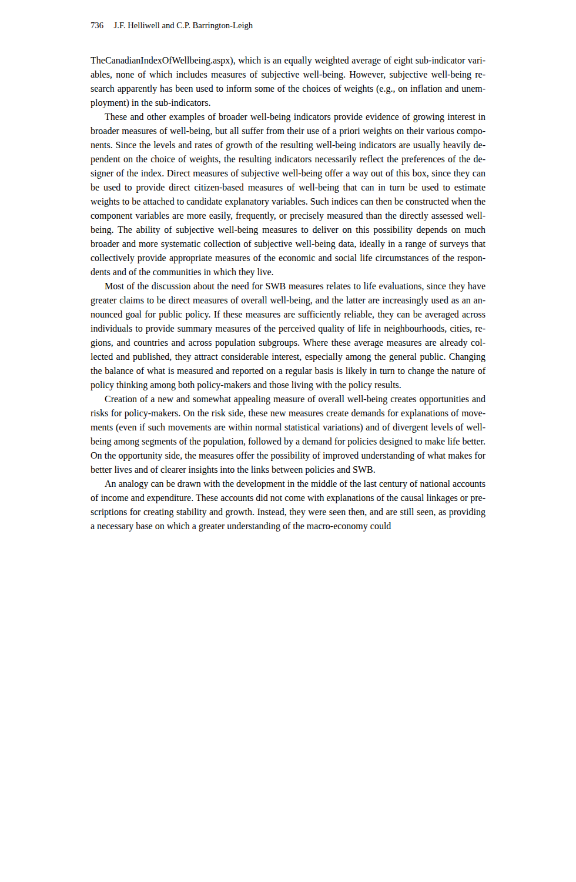736 J.F. Helliwell and C.P. Barrington-Leigh
TheCanadianIndexOfWellbeing.aspx), which is an equally weighted average of eight sub-indicator variables, none of which includes measures of subjective well-being. However, subjective well-being research apparently has been used to inform some of the choices of weights (e.g., on inflation and unemployment) in the sub-indicators.
These and other examples of broader well-being indicators provide evidence of growing interest in broader measures of well-being, but all suffer from their use of a priori weights on their various components. Since the levels and rates of growth of the resulting well-being indicators are usually heavily dependent on the choice of weights, the resulting indicators necessarily reflect the preferences of the designer of the index. Direct measures of subjective well-being offer a way out of this box, since they can be used to provide direct citizen-based measures of well-being that can in turn be used to estimate weights to be attached to candidate explanatory variables. Such indices can then be constructed when the component variables are more easily, frequently, or precisely measured than the directly assessed well-being. The ability of subjective well-being measures to deliver on this possibility depends on much broader and more systematic collection of subjective well-being data, ideally in a range of surveys that collectively provide appropriate measures of the economic and social life circumstances of the respondents and of the communities in which they live.
Most of the discussion about the need for SWB measures relates to life evaluations, since they have greater claims to be direct measures of overall well-being, and the latter are increasingly used as an announced goal for public policy. If these measures are sufficiently reliable, they can be averaged across individuals to provide summary measures of the perceived quality of life in neighbourhoods, cities, regions, and countries and across population subgroups. Where these average measures are already collected and published, they attract considerable interest, especially among the general public. Changing the balance of what is measured and reported on a regular basis is likely in turn to change the nature of policy thinking among both policy-makers and those living with the policy results.
Creation of a new and somewhat appealing measure of overall well-being creates opportunities and risks for policy-makers. On the risk side, these new measures create demands for explanations of movements (even if such movements are within normal statistical variations) and of divergent levels of well-being among segments of the population, followed by a demand for policies designed to make life better. On the opportunity side, the measures offer the possibility of improved understanding of what makes for better lives and of clearer insights into the links between policies and SWB.
An analogy can be drawn with the development in the middle of the last century of national accounts of income and expenditure. These accounts did not come with explanations of the causal linkages or prescriptions for creating stability and growth. Instead, they were seen then, and are still seen, as providing a necessary base on which a greater understanding of the macro-economy could